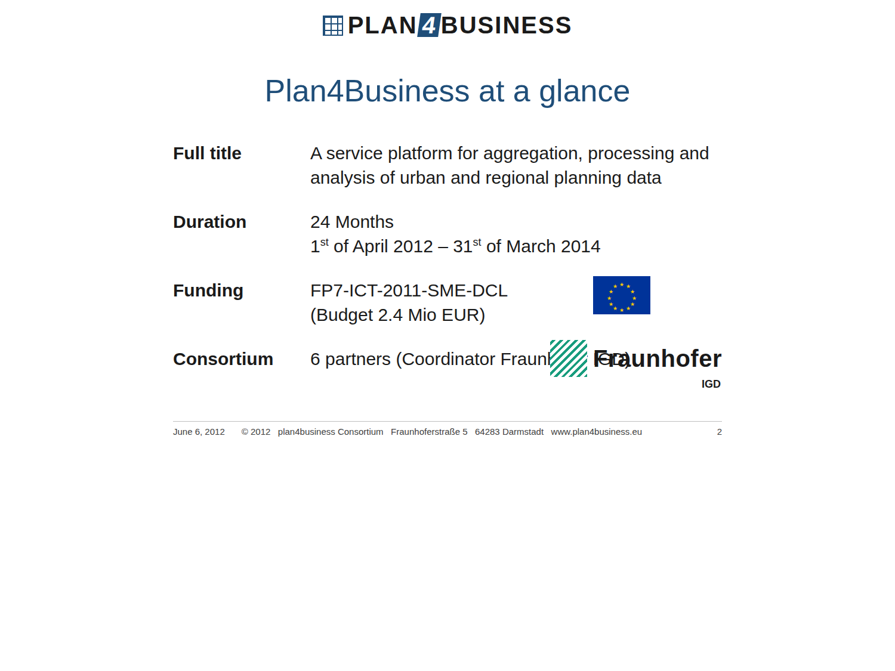PLAN 4 BUSINESS
Plan4Business at a glance
Full title
A service platform for aggregation, processing and analysis of urban and regional planning data
Duration
24 Months
1st of April 2012 – 31st of March 2014
Funding
FP7-ICT-2011-SME-DCL
(Budget 2.4 Mio EUR)
★ ★ ★ ★ ★ ★ ★ ★ ★ ★ ★ ★
Consortium
6 partners (Coordinator Fraunhofer IGD)
Fraunhofer
IGD
June 6, 2012
© 2012 plan4business Consortium Fraunhoferstraße 5 64283 Darmstadt www.plan4business.eu
2